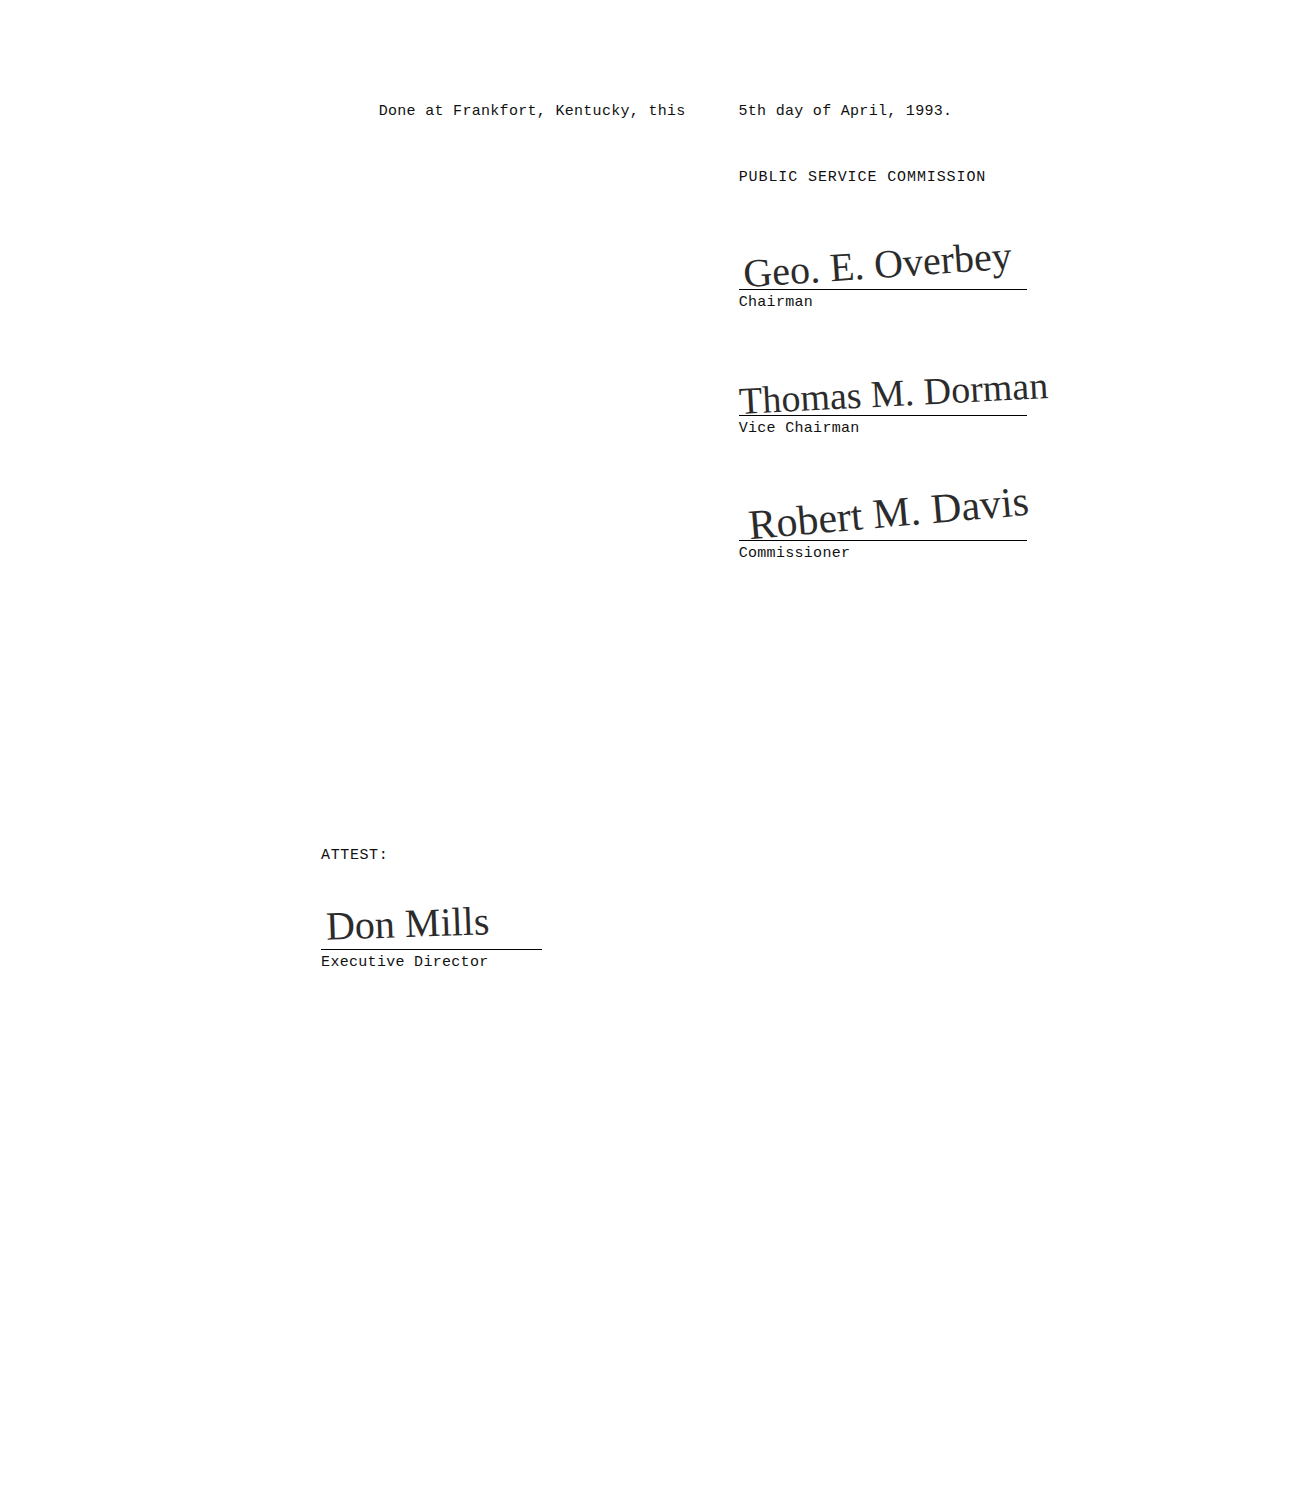Done at Frankfort, Kentucky, this 5th day of April, 1993.
PUBLIC SERVICE COMMISSION
Geo. E. Overbey
Chairman
Thomas M. Dorman
Vice Chairman
Robert M. Davis
Commissioner
ATTEST:
Don Mills
Executive Director